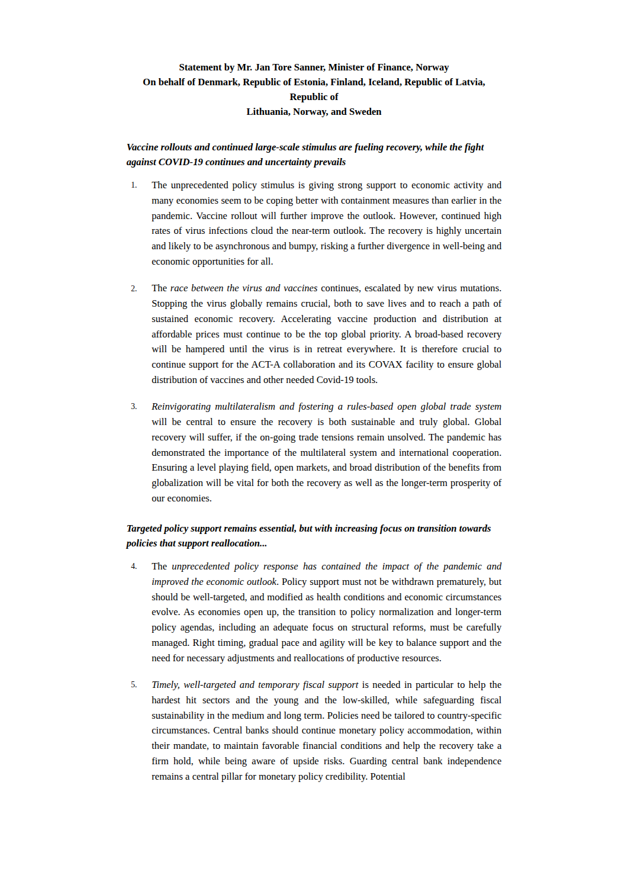Statement by Mr. Jan Tore Sanner, Minister of Finance, Norway On behalf of Denmark, Republic of Estonia, Finland, Iceland, Republic of Latvia, Republic of Lithuania, Norway, and Sweden
Vaccine rollouts and continued large-scale stimulus are fueling recovery, while the fight against COVID-19 continues and uncertainty prevails
The unprecedented policy stimulus is giving strong support to economic activity and many economies seem to be coping better with containment measures than earlier in the pandemic. Vaccine rollout will further improve the outlook. However, continued high rates of virus infections cloud the near-term outlook. The recovery is highly uncertain and likely to be asynchronous and bumpy, risking a further divergence in well-being and economic opportunities for all.
The race between the virus and vaccines continues, escalated by new virus mutations. Stopping the virus globally remains crucial, both to save lives and to reach a path of sustained economic recovery. Accelerating vaccine production and distribution at affordable prices must continue to be the top global priority. A broad-based recovery will be hampered until the virus is in retreat everywhere. It is therefore crucial to continue support for the ACT-A collaboration and its COVAX facility to ensure global distribution of vaccines and other needed Covid-19 tools.
Reinvigorating multilateralism and fostering a rules-based open global trade system will be central to ensure the recovery is both sustainable and truly global. Global recovery will suffer, if the on-going trade tensions remain unsolved. The pandemic has demonstrated the importance of the multilateral system and international cooperation. Ensuring a level playing field, open markets, and broad distribution of the benefits from globalization will be vital for both the recovery as well as the longer-term prosperity of our economies.
Targeted policy support remains essential, but with increasing focus on transition towards policies that support reallocation...
The unprecedented policy response has contained the impact of the pandemic and improved the economic outlook. Policy support must not be withdrawn prematurely, but should be well-targeted, and modified as health conditions and economic circumstances evolve. As economies open up, the transition to policy normalization and longer-term policy agendas, including an adequate focus on structural reforms, must be carefully managed. Right timing, gradual pace and agility will be key to balance support and the need for necessary adjustments and reallocations of productive resources.
Timely, well-targeted and temporary fiscal support is needed in particular to help the hardest hit sectors and the young and the low-skilled, while safeguarding fiscal sustainability in the medium and long term. Policies need be tailored to country-specific circumstances. Central banks should continue monetary policy accommodation, within their mandate, to maintain favorable financial conditions and help the recovery take a firm hold, while being aware of upside risks. Guarding central bank independence remains a central pillar for monetary policy credibility. Potential